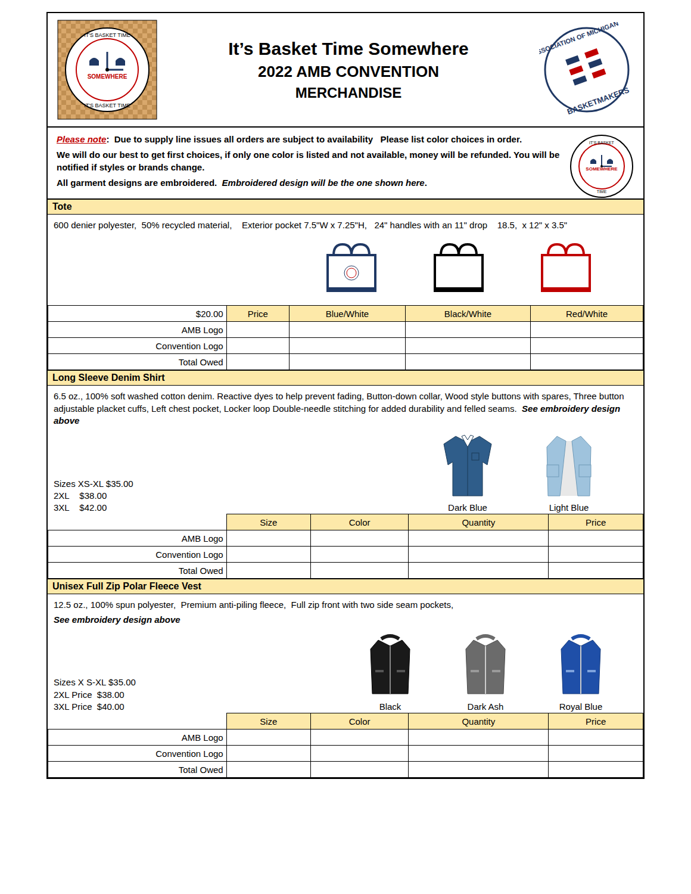IT'S BASKET TIME IT'S BASKET TIME SOMEWHERE
It’s Basket Time Somewhere
2022 AMB CONVENTION
MERCHANDISE
ASSOCIATION OF MICHIGAN BASKETMAKERS
IT'S BASKET TIME SOMEWHERE
Please note: Due to supply line issues all orders are subject to availability Please list color choices in order.
We will do our best to get first choices, if only one color is listed and not available, money will be refunded. You will be notified if styles or brands change.
All garment designs are embroidered. Embroidered design will be the one shown here.
Tote
600 denier polyester, 50% recycled material, Exterior pocket 7.5"W x 7.25"H, 24" handles with an 11" drop 18.5, x 12" x 3.5"
| $20.00 | Price | Blue/White | Black/White | Red/White |
| AMB Logo | | | | |
| Convention Logo | | | | |
| Total Owed | | | | |
Long Sleeve Denim Shirt
6.5 oz., 100% soft washed cotton denim. Reactive dyes to help prevent fading, Button-down collar, Wood style buttons with spares, Three button adjustable placket cuffs, Left chest pocket, Locker loop Double-needle stitching for added durability and felled seams. See embroidery design above
Sizes XS-XL $35.00
2XL $38.00
3XL $42.00
Dark Blue
Light Blue
| | Size | Color | Quantity | Price |
| AMB Logo | | | | |
| Convention Logo | | | | |
| Total Owed | | | | |
Unisex Full Zip Polar Fleece Vest
12.5 oz., 100% spun polyester, Premium anti-piling fleece, Full zip front with two side seam pockets,
See embroidery design above
Sizes X S-XL $35.00
2XL Price $38.00
3XL Price $40.00
Black
Dark Ash
Royal Blue
| | Size | Color | Quantity | Price |
| AMB Logo | | | | |
| Convention Logo | | | | |
| Total Owed | | | | |